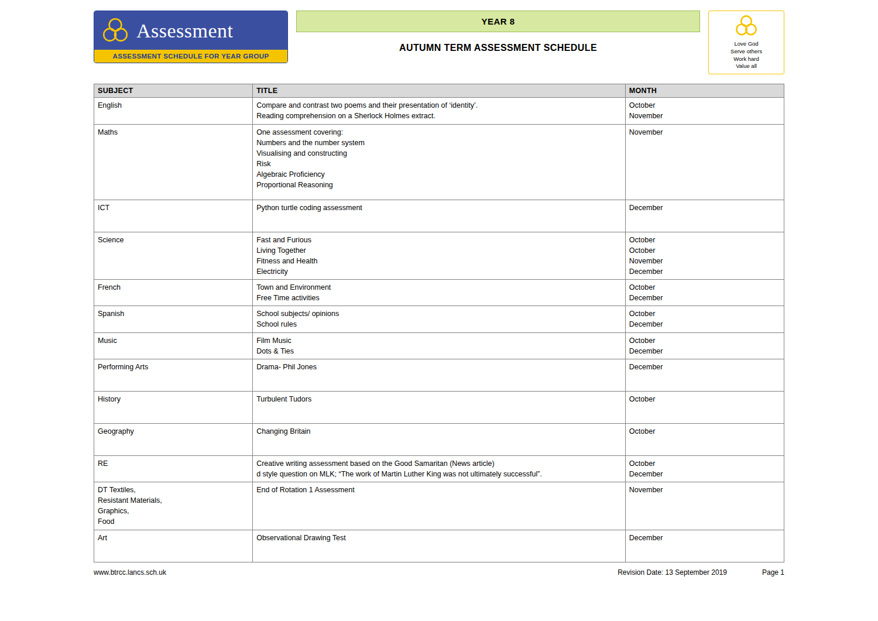Assessment
ASSESSMENT SCHEDULE FOR YEAR GROUP
YEAR 8
AUTUMN TERM ASSESSMENT SCHEDULE
Love God
Serve others
Work hard
Value all
| SUBJECT | TITLE | MONTH |
| --- | --- | --- |
| English | Compare and contrast two poems and their presentation of ‘identity’. Reading comprehension on a Sherlock Holmes extract. | October November |
| Maths | One assessment covering: Numbers and the number system Visualising and constructing Risk Algebraic Proficiency Proportional Reasoning | November |
| ICT | Python turtle coding assessment | December |
| Science | Fast and Furious Living Together Fitness and Health Electricity | October October November December |
| French | Town and Environment Free Time activities | October December |
| Spanish | School subjects/ opinions School rules | October December |
| Music | Film Music Dots & Ties | October December |
| Performing Arts | Drama- Phil Jones | December |
| History | Turbulent Tudors | October |
| Geography | Changing Britain | October |
| RE | Creative writing assessment based on the Good Samaritan (News article) d style question on MLK; “The work of Martin Luther King was not ultimately successful”. | October December |
| DT Textiles, Resistant Materials, Graphics, Food | End of Rotation 1 Assessment | November |
| Art | Observational Drawing Test | December |
www.btrcc.lancs.sch.uk
Revision Date: 13 September 2019 Page 1